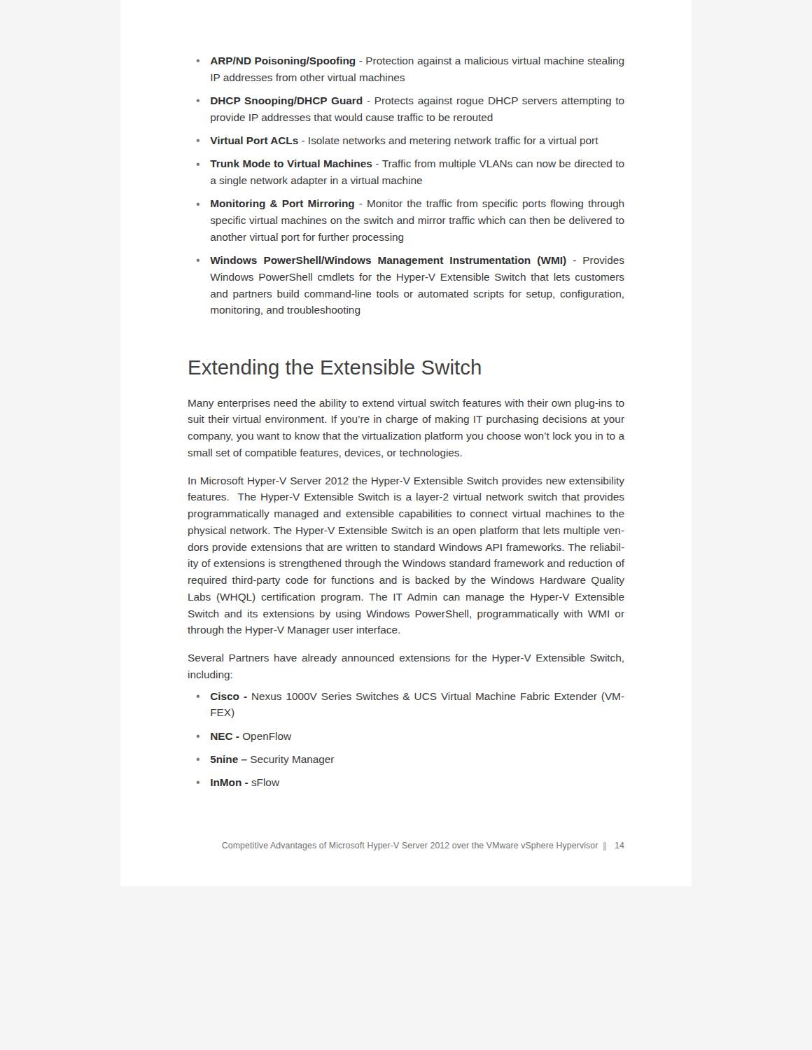ARP/ND Poisoning/Spoofing - Protection against a malicious virtual machine stealing IP addresses from other virtual machines
DHCP Snooping/DHCP Guard - Protects against rogue DHCP servers attempting to provide IP addresses that would cause traffic to be rerouted
Virtual Port ACLs - Isolate networks and metering network traffic for a virtual port
Trunk Mode to Virtual Machines - Traffic from multiple VLANs can now be directed to a single network adapter in a virtual machine
Monitoring & Port Mirroring - Monitor the traffic from specific ports flowing through specific virtual machines on the switch and mirror traffic which can then be delivered to another virtual port for further processing
Windows PowerShell/Windows Management Instrumentation (WMI) - Provides Windows PowerShell cmdlets for the Hyper-V Extensible Switch that lets customers and partners build command-line tools or automated scripts for setup, configuration, monitoring, and troubleshooting
Extending the Extensible Switch
Many enterprises need the ability to extend virtual switch features with their own plug-ins to suit their virtual environment. If you’re in charge of making IT purchasing decisions at your company, you want to know that the virtualization platform you choose won’t lock you in to a small set of compatible features, devices, or technologies.
In Microsoft Hyper-V Server 2012 the Hyper-V Extensible Switch provides new extensibility features. The Hyper-V Extensible Switch is a layer-2 virtual network switch that provides programmatically managed and extensible capabilities to connect virtual machines to the physical network. The Hyper-V Extensible Switch is an open platform that lets multiple vendors provide extensions that are written to standard Windows API frameworks. The reliability of extensions is strengthened through the Windows standard framework and reduction of required third-party code for functions and is backed by the Windows Hardware Quality Labs (WHQL) certification program. The IT Admin can manage the Hyper-V Extensible Switch and its extensions by using Windows PowerShell, programmatically with WMI or through the Hyper-V Manager user interface.
Several Partners have already announced extensions for the Hyper-V Extensible Switch, including:
Cisco - Nexus 1000V Series Switches & UCS Virtual Machine Fabric Extender (VM-FEX)
NEC - OpenFlow
5nine – Security Manager
InMon - sFlow
Competitive Advantages of Microsoft Hyper-V Server 2012 over the VMware vSphere Hypervisor||14